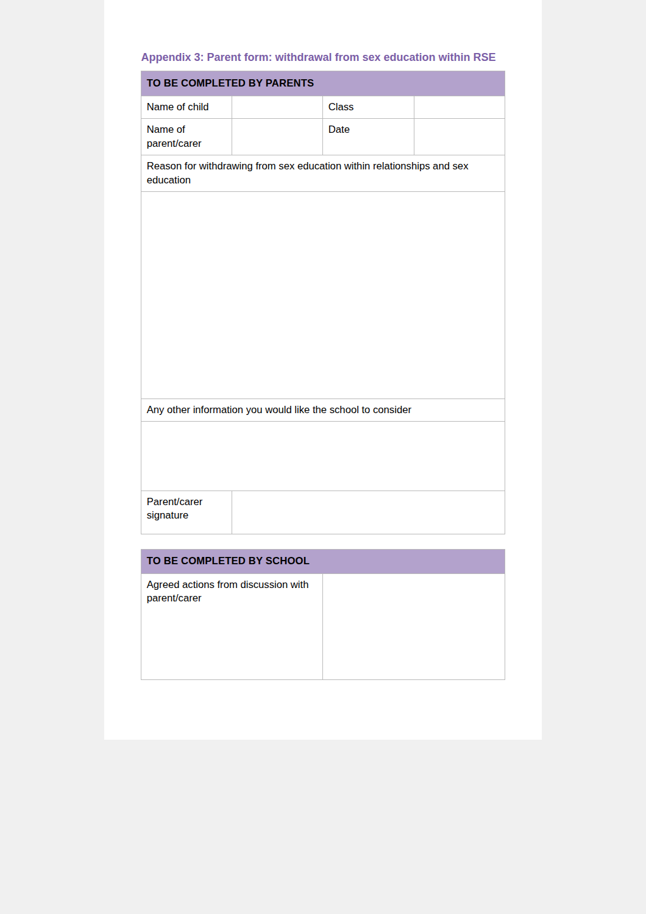Appendix 3: Parent form: withdrawal from sex education within RSE
| TO BE COMPLETED BY PARENTS |
| --- |
| Name of child | | Class | |
| Name of parent/carer | | Date | |
| Reason for withdrawing from sex education within relationships and sex education |
| Any other information you would like the school to consider |
| Parent/carer signature | |
| TO BE COMPLETED BY SCHOOL |
| --- |
| Agreed actions from discussion with parent/carer | |